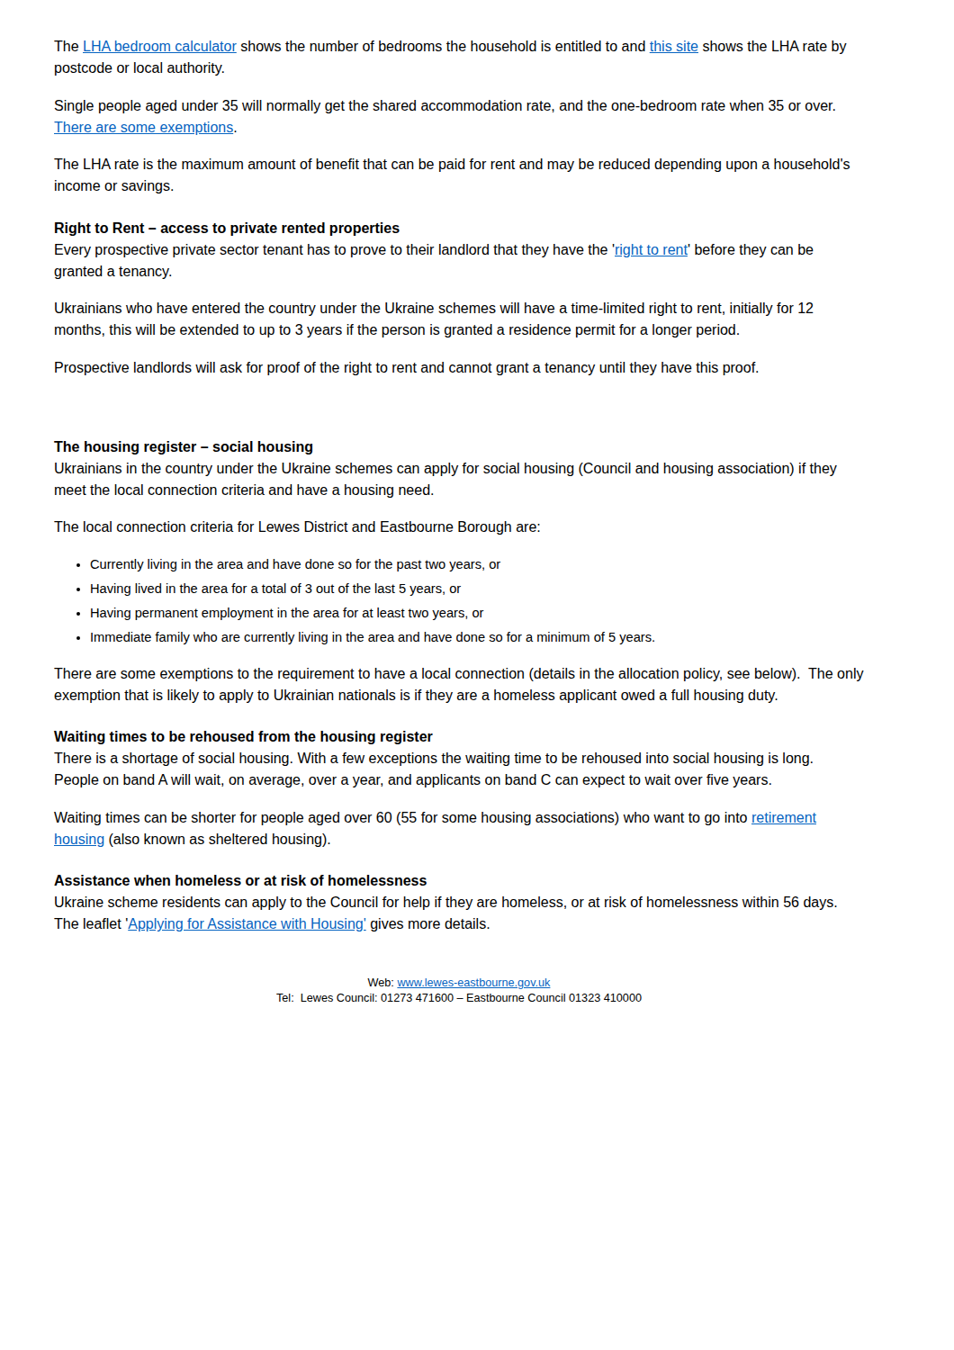The LHA bedroom calculator shows the number of bedrooms the household is entitled to and this site shows the LHA rate by postcode or local authority.
Single people aged under 35 will normally get the shared accommodation rate, and the one-bedroom rate when 35 or over. There are some exemptions.
The LHA rate is the maximum amount of benefit that can be paid for rent and may be reduced depending upon a household's income or savings.
Right to Rent – access to private rented properties
Every prospective private sector tenant has to prove to their landlord that they have the 'right to rent' before they can be granted a tenancy.
Ukrainians who have entered the country under the Ukraine schemes will have a time-limited right to rent, initially for 12 months, this will be extended to up to 3 years if the person is granted a residence permit for a longer period.
Prospective landlords will ask for proof of the right to rent and cannot grant a tenancy until they have this proof.
The housing register – social housing
Ukrainians in the country under the Ukraine schemes can apply for social housing (Council and housing association) if they meet the local connection criteria and have a housing need.
The local connection criteria for Lewes District and Eastbourne Borough are:
Currently living in the area and have done so for the past two years, or
Having lived in the area for a total of 3 out of the last 5 years, or
Having permanent employment in the area for at least two years, or
Immediate family who are currently living in the area and have done so for a minimum of 5 years.
There are some exemptions to the requirement to have a local connection (details in the allocation policy, see below). The only exemption that is likely to apply to Ukrainian nationals is if they are a homeless applicant owed a full housing duty.
Waiting times to be rehoused from the housing register
There is a shortage of social housing. With a few exceptions the waiting time to be rehoused into social housing is long. People on band A will wait, on average, over a year, and applicants on band C can expect to wait over five years.
Waiting times can be shorter for people aged over 60 (55 for some housing associations) who want to go into retirement housing (also known as sheltered housing).
Assistance when homeless or at risk of homelessness
Ukraine scheme residents can apply to the Council for help if they are homeless, or at risk of homelessness within 56 days. The leaflet 'Applying for Assistance with Housing' gives more details.
Web: www.lewes-eastbourne.gov.uk
Tel: Lewes Council: 01273 471600 – Eastbourne Council 01323 410000